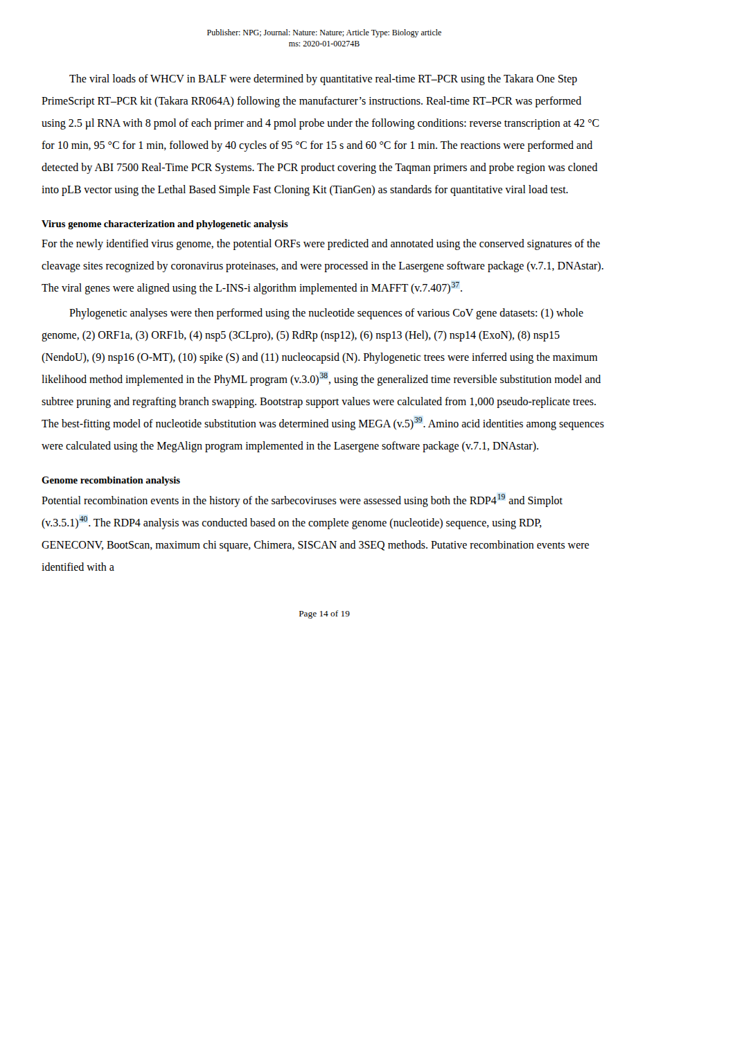Publisher: NPG; Journal: Nature: Nature; Article Type: Biology article
ms: 2020-01-00274B
The viral loads of WHCV in BALF were determined by quantitative real-time RT–PCR using the Takara One Step PrimeScript RT–PCR kit (Takara RR064A) following the manufacturer’s instructions. Real-time RT–PCR was performed using 2.5 µl RNA with 8 pmol of each primer and 4 pmol probe under the following conditions: reverse transcription at 42 °C for 10 min, 95 °C for 1 min, followed by 40 cycles of 95 °C for 15 s and 60 °C for 1 min. The reactions were performed and detected by ABI 7500 Real-Time PCR Systems. The PCR product covering the Taqman primers and probe region was cloned into pLB vector using the Lethal Based Simple Fast Cloning Kit (TianGen) as standards for quantitative viral load test.
Virus genome characterization and phylogenetic analysis
For the newly identified virus genome, the potential ORFs were predicted and annotated using the conserved signatures of the cleavage sites recognized by coronavirus proteinases, and were processed in the Lasergene software package (v.7.1, DNAstar). The viral genes were aligned using the L-INS-i algorithm implemented in MAFFT (v.7.407)37.
Phylogenetic analyses were then performed using the nucleotide sequences of various CoV gene datasets: (1) whole genome, (2) ORF1a, (3) ORF1b, (4) nsp5 (3CLpro), (5) RdRp (nsp12), (6) nsp13 (Hel), (7) nsp14 (ExoN), (8) nsp15 (NendoU), (9) nsp16 (O-MT), (10) spike (S) and (11) nucleocapsid (N). Phylogenetic trees were inferred using the maximum likelihood method implemented in the PhyML program (v.3.0)38, using the generalized time reversible substitution model and subtree pruning and regrafting branch swapping. Bootstrap support values were calculated from 1,000 pseudo-replicate trees. The best-fitting model of nucleotide substitution was determined using MEGA (v.5)39. Amino acid identities among sequences were calculated using the MegAlign program implemented in the Lasergene software package (v.7.1, DNAstar).
Genome recombination analysis
Potential recombination events in the history of the sarbecoviruses were assessed using both the RDP419 and Simplot (v.3.5.1)40. The RDP4 analysis was conducted based on the complete genome (nucleotide) sequence, using RDP, GENECONV, BootScan, maximum chi square, Chimera, SISCAN and 3SEQ methods. Putative recombination events were identified with a
Page 14 of 19